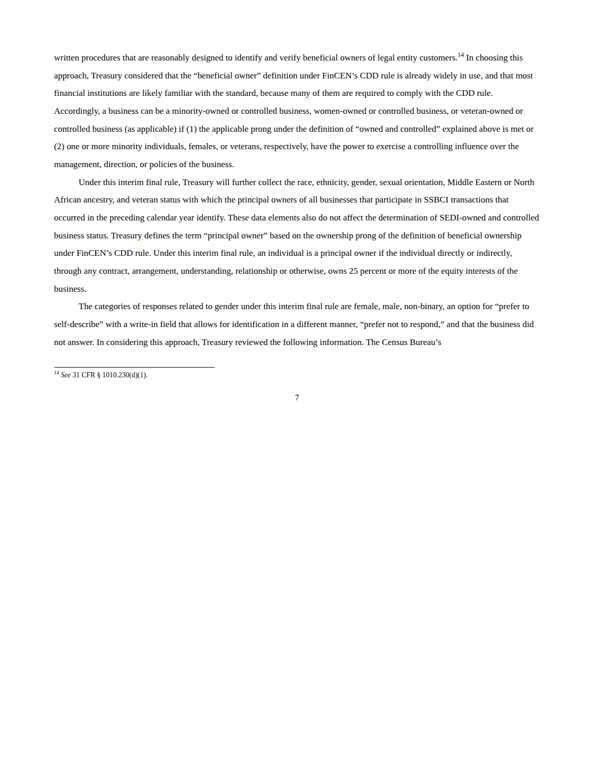written procedures that are reasonably designed to identify and verify beneficial owners of legal entity customers.14 In choosing this approach, Treasury considered that the “beneficial owner” definition under FinCEN’s CDD rule is already widely in use, and that most financial institutions are likely familiar with the standard, because many of them are required to comply with the CDD rule. Accordingly, a business can be a minority-owned or controlled business, women-owned or controlled business, or veteran-owned or controlled business (as applicable) if (1) the applicable prong under the definition of “owned and controlled” explained above is met or (2) one or more minority individuals, females, or veterans, respectively, have the power to exercise a controlling influence over the management, direction, or policies of the business.
Under this interim final rule, Treasury will further collect the race, ethnicity, gender, sexual orientation, Middle Eastern or North African ancestry, and veteran status with which the principal owners of all businesses that participate in SSBCI transactions that occurred in the preceding calendar year identify. These data elements also do not affect the determination of SEDI-owned and controlled business status. Treasury defines the term “principal owner” based on the ownership prong of the definition of beneficial ownership under FinCEN’s CDD rule. Under this interim final rule, an individual is a principal owner if the individual directly or indirectly, through any contract, arrangement, understanding, relationship or otherwise, owns 25 percent or more of the equity interests of the business.
The categories of responses related to gender under this interim final rule are female, male, non-binary, an option for “prefer to self-describe” with a write-in field that allows for identification in a different manner, “prefer not to respond,” and that the business did not answer. In considering this approach, Treasury reviewed the following information. The Census Bureau’s
14 See 31 CFR § 1010.230(d)(1).
7